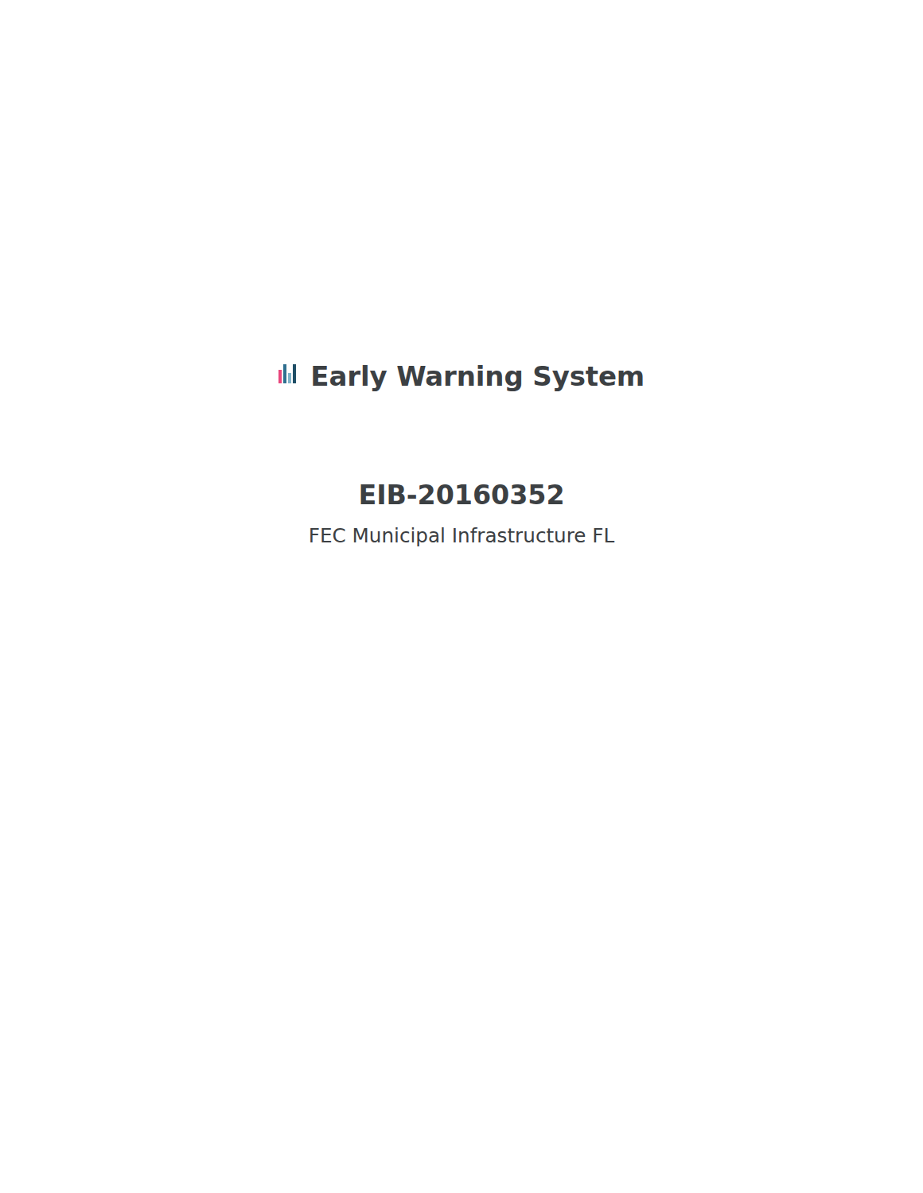Early Warning System
EIB-20160352
FEC Municipal Infrastructure FL